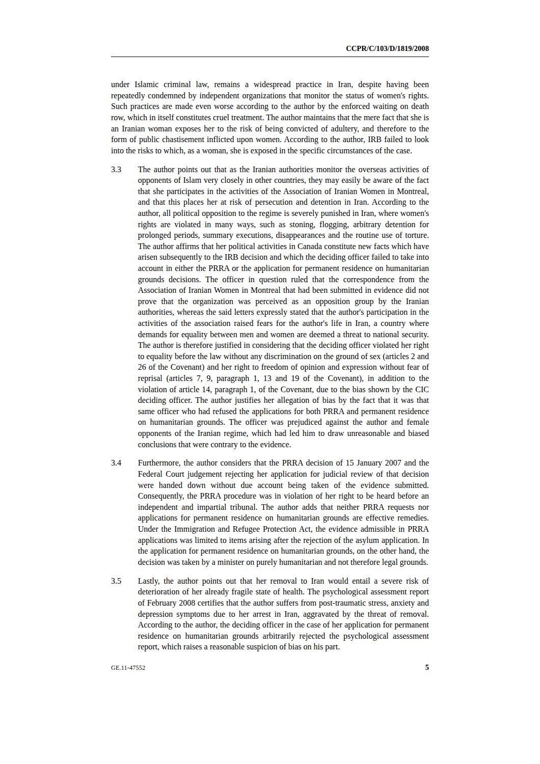CCPR/C/103/D/1819/2008
under Islamic criminal law, remains a widespread practice in Iran, despite having been repeatedly condemned by independent organizations that monitor the status of women's rights. Such practices are made even worse according to the author by the enforced waiting on death row, which in itself constitutes cruel treatment. The author maintains that the mere fact that she is an Iranian woman exposes her to the risk of being convicted of adultery, and therefore to the form of public chastisement inflicted upon women. According to the author, IRB failed to look into the risks to which, as a woman, she is exposed in the specific circumstances of the case.
3.3 The author points out that as the Iranian authorities monitor the overseas activities of opponents of Islam very closely in other countries, they may easily be aware of the fact that she participates in the activities of the Association of Iranian Women in Montreal, and that this places her at risk of persecution and detention in Iran. According to the author, all political opposition to the regime is severely punished in Iran, where women's rights are violated in many ways, such as stoning, flogging, arbitrary detention for prolonged periods, summary executions, disappearances and the routine use of torture. The author affirms that her political activities in Canada constitute new facts which have arisen subsequently to the IRB decision and which the deciding officer failed to take into account in either the PRRA or the application for permanent residence on humanitarian grounds decisions. The officer in question ruled that the correspondence from the Association of Iranian Women in Montreal that had been submitted in evidence did not prove that the organization was perceived as an opposition group by the Iranian authorities, whereas the said letters expressly stated that the author's participation in the activities of the association raised fears for the author's life in Iran, a country where demands for equality between men and women are deemed a threat to national security. The author is therefore justified in considering that the deciding officer violated her right to equality before the law without any discrimination on the ground of sex (articles 2 and 26 of the Covenant) and her right to freedom of opinion and expression without fear of reprisal (articles 7, 9, paragraph 1, 13 and 19 of the Covenant), in addition to the violation of article 14, paragraph 1, of the Covenant, due to the bias shown by the CIC deciding officer. The author justifies her allegation of bias by the fact that it was that same officer who had refused the applications for both PRRA and permanent residence on humanitarian grounds. The officer was prejudiced against the author and female opponents of the Iranian regime, which had led him to draw unreasonable and biased conclusions that were contrary to the evidence.
3.4 Furthermore, the author considers that the PRRA decision of 15 January 2007 and the Federal Court judgement rejecting her application for judicial review of that decision were handed down without due account being taken of the evidence submitted. Consequently, the PRRA procedure was in violation of her right to be heard before an independent and impartial tribunal. The author adds that neither PRRA requests nor applications for permanent residence on humanitarian grounds are effective remedies. Under the Immigration and Refugee Protection Act, the evidence admissible in PRRA applications was limited to items arising after the rejection of the asylum application. In the application for permanent residence on humanitarian grounds, on the other hand, the decision was taken by a minister on purely humanitarian and not therefore legal grounds.
3.5 Lastly, the author points out that her removal to Iran would entail a severe risk of deterioration of her already fragile state of health. The psychological assessment report of February 2008 certifies that the author suffers from post-traumatic stress, anxiety and depression symptoms due to her arrest in Iran, aggravated by the threat of removal. According to the author, the deciding officer in the case of her application for permanent residence on humanitarian grounds arbitrarily rejected the psychological assessment report, which raises a reasonable suspicion of bias on his part.
GE.11-47552 5